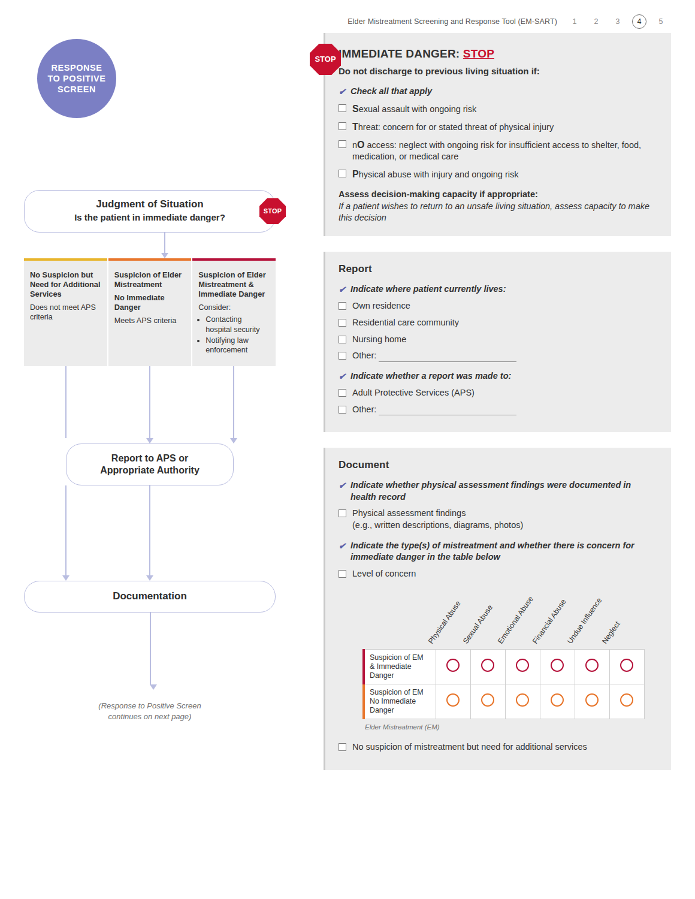Elder Mistreatment Screening and Response Tool (EM-SART)
1 2 3 4 5
RESPONSE
TO POSITIVE
SCREEN
Judgment of Situation
Is the patient in immediate danger?
STOP
No Suspicion but Need for Additional Services
Does not meet APS criteria
Suspicion of Elder Mistreatment
No Immediate Danger
Meets APS criteria
Suspicion of Elder Mistreatment & Immediate Danger
Consider:
Contacting hospital security
Notifying law enforcement
Report to APS or
Appropriate Authority
Documentation
(Response to Positive Screen
continues on next page)
STOP
IMMEDIATE DANGER: STOP
Do not discharge to previous living situation if:
✔Check all that apply
Sexual assault with ongoing risk
Threat: concern for or stated threat of physical injury
nO access: neglect with ongoing risk for insufficient access to shelter, food, medication, or medical care
Physical abuse with injury and ongoing risk
Assess decision-making capacity if appropriate:
If a patient wishes to return to an unsafe living situation, assess capacity to make this decision
Report
✔Indicate where patient currently lives:
Own residence
Residential care community
Nursing home
Other:
✔Indicate whether a report was made to:
Adult Protective Services (APS)
Other:
Document
✔Indicate whether physical assessment findings were documented in health record
Physical assessment findings
(e.g., written descriptions, diagrams, photos)
✔Indicate the type(s) of mistreatment and whether there is concern for immediate danger in the table below
Level of concern
Physical Abuse Sexual Abuse Emotional Abuse Financial Abuse Undue Influence Neglect
| Suspicion of EM & Immediate Danger | | | | | | |
| Suspicion of EM No Immediate Danger | | | | | | |
Elder Mistreatment (EM)
No suspicion of mistreatment but need for additional services